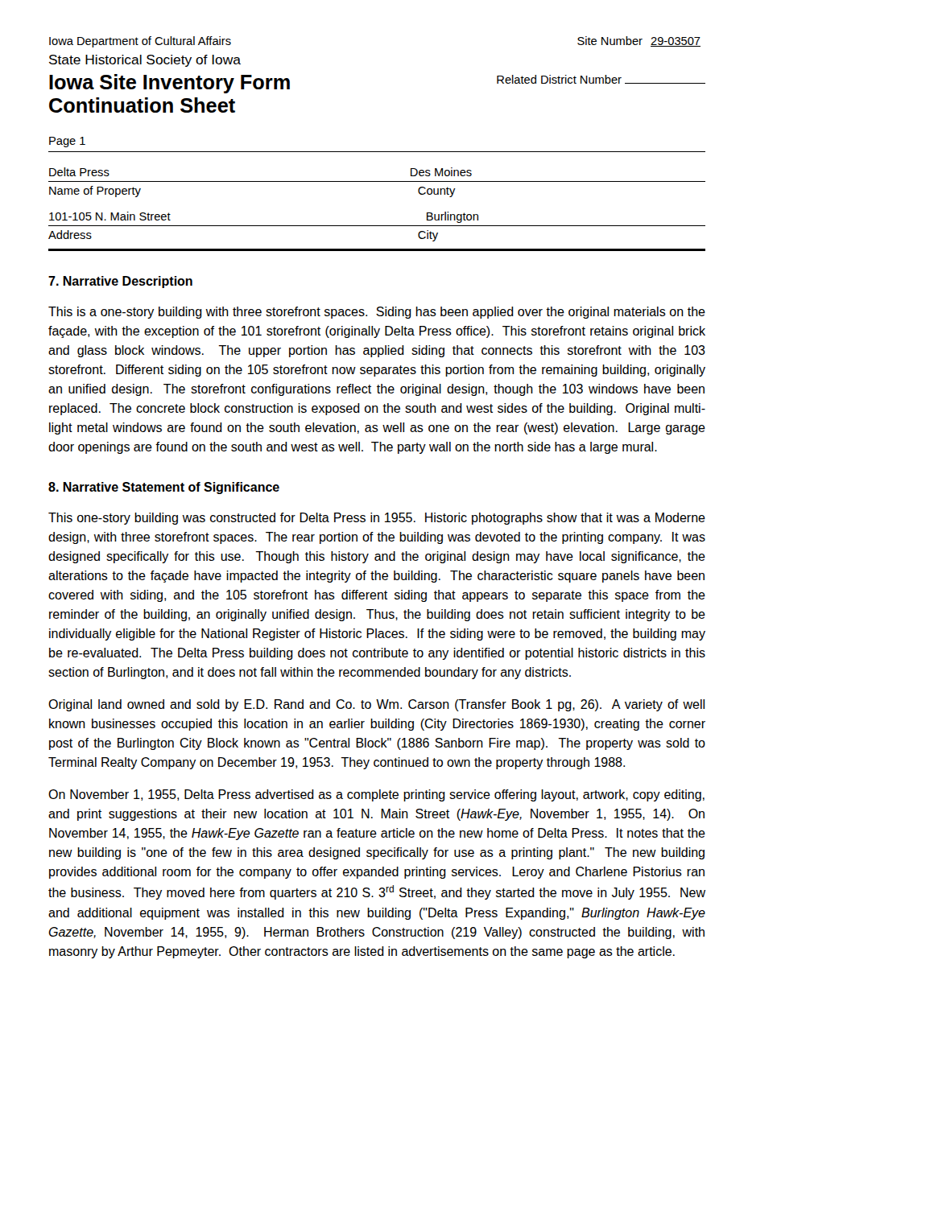| Iowa Department of Cultural Affairs State Historical Society of Iowa | Site Number 29-03507 |
| Iowa Site Inventory Form | Related District Number |
| Continuation Sheet |
Page 1
| Delta Press | Des Moines |
| Name of Property | County |
| 101-105 N. Main Street | Burlington |
| Address | City |
7. Narrative Description
This is a one-story building with three storefront spaces. Siding has been applied over the original materials on the façade, with the exception of the 101 storefront (originally Delta Press office). This storefront retains original brick and glass block windows. The upper portion has applied siding that connects this storefront with the 103 storefront. Different siding on the 105 storefront now separates this portion from the remaining building, originally an unified design. The storefront configurations reflect the original design, though the 103 windows have been replaced. The concrete block construction is exposed on the south and west sides of the building. Original multi-light metal windows are found on the south elevation, as well as one on the rear (west) elevation. Large garage door openings are found on the south and west as well. The party wall on the north side has a large mural.
8. Narrative Statement of Significance
This one-story building was constructed for Delta Press in 1955. Historic photographs show that it was a Moderne design, with three storefront spaces. The rear portion of the building was devoted to the printing company. It was designed specifically for this use. Though this history and the original design may have local significance, the alterations to the façade have impacted the integrity of the building. The characteristic square panels have been covered with siding, and the 105 storefront has different siding that appears to separate this space from the reminder of the building, an originally unified design. Thus, the building does not retain sufficient integrity to be individually eligible for the National Register of Historic Places. If the siding were to be removed, the building may be re-evaluated. The Delta Press building does not contribute to any identified or potential historic districts in this section of Burlington, and it does not fall within the recommended boundary for any districts.
Original land owned and sold by E.D. Rand and Co. to Wm. Carson (Transfer Book 1 pg, 26). A variety of well known businesses occupied this location in an earlier building (City Directories 1869-1930), creating the corner post of the Burlington City Block known as "Central Block" (1886 Sanborn Fire map). The property was sold to Terminal Realty Company on December 19, 1953. They continued to own the property through 1988.
On November 1, 1955, Delta Press advertised as a complete printing service offering layout, artwork, copy editing, and print suggestions at their new location at 101 N. Main Street (Hawk-Eye, November 1, 1955, 14). On November 14, 1955, the Hawk-Eye Gazette ran a feature article on the new home of Delta Press. It notes that the new building is "one of the few in this area designed specifically for use as a printing plant." The new building provides additional room for the company to offer expanded printing services. Leroy and Charlene Pistorius ran the business. They moved here from quarters at 210 S. 3rd Street, and they started the move in July 1955. New and additional equipment was installed in this new building ("Delta Press Expanding," Burlington Hawk-Eye Gazette, November 14, 1955, 9). Herman Brothers Construction (219 Valley) constructed the building, with masonry by Arthur Pepmeyter. Other contractors are listed in advertisements on the same page as the article.